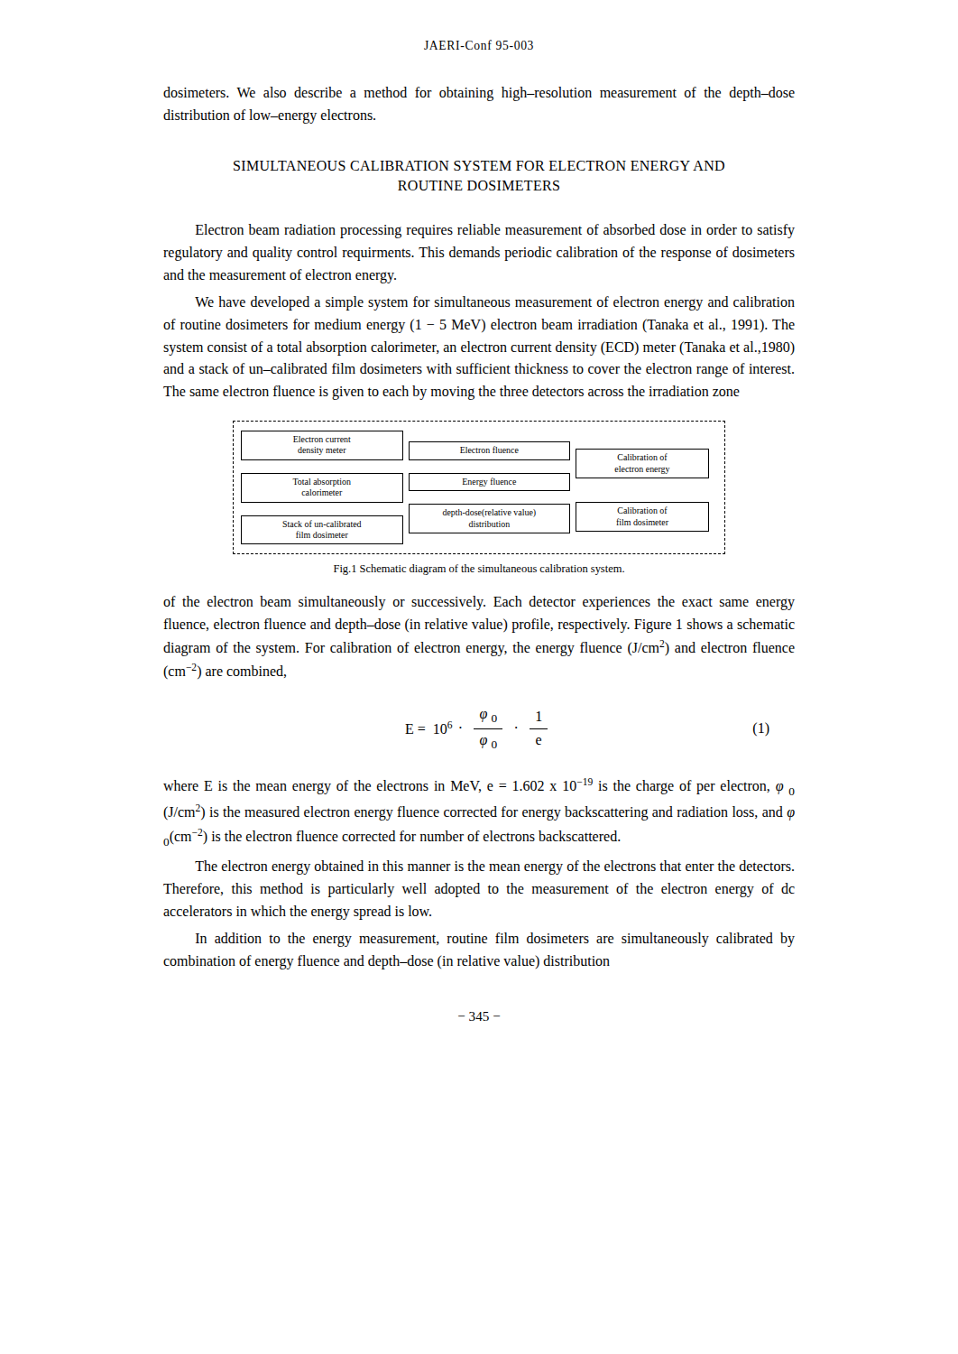JAERI-Conf 95-003
dosimeters. We also describe a method for obtaining high–resolution measurement of the depth–dose distribution of low–energy electrons.
SIMULTANEOUS CALIBRATION SYSTEM FOR ELECTRON ENERGY AND
ROUTINE DOSIMETERS
Electron beam radiation processing requires reliable measurement of absorbed dose in order to satisfy regulatory and quality control requirments. This demands periodic calibration of the response of dosimeters and the measurement of electron energy.
We have developed a simple system for simultaneous measurement of electron energy and calibration of routine dosimeters for medium energy (1 − 5 MeV) electron beam irradiation (Tanaka et al., 1991). The system consist of a total absorption calorimeter, an electron current density (ECD) meter (Tanaka et al.,1980) and a stack of un–calibrated film dosimeters with sufficient thickness to cover the electron range of interest. The same electron fluence is given to each by moving the three detectors across the irradiation zone
Electron current
density meter
Total absorption
calorimeter
Stack of un-calibrated
film dosimeter
Electron fluence
Energy fluence
depth-dose(relative value)
distribution
Calibration of
electron energy
Calibration of
film dosimeter
Fig.1 Schematic diagram of the simultaneous calibration system.
of the electron beam simultaneously or successively. Each detector experiences the exact same energy fluence, electron fluence and depth–dose (in relative value) profile, respectively. Figure 1 shows a schematic diagram of the system. For calibration of electron energy, the energy fluence (J/cm2) and electron fluence (cm−2) are combined,
E = 106 · φ 0 φ 0 · 1 e (1)
where E is the mean energy of the electrons in MeV, e = 1.602 x 10−19 is the charge of per electron, φ 0 (J/cm2) is the measured electron energy fluence corrected for energy backscattering and radiation loss, and φ 0(cm−2) is the electron fluence corrected for number of electrons backscattered.
The electron energy obtained in this manner is the mean energy of the electrons that enter the detectors. Therefore, this method is particularly well adopted to the measurement of the electron energy of dc accelerators in which the energy spread is low.
In addition to the energy measurement, routine film dosimeters are simultaneously calibrated by combination of energy fluence and depth–dose (in relative value) distribution
− 345 −